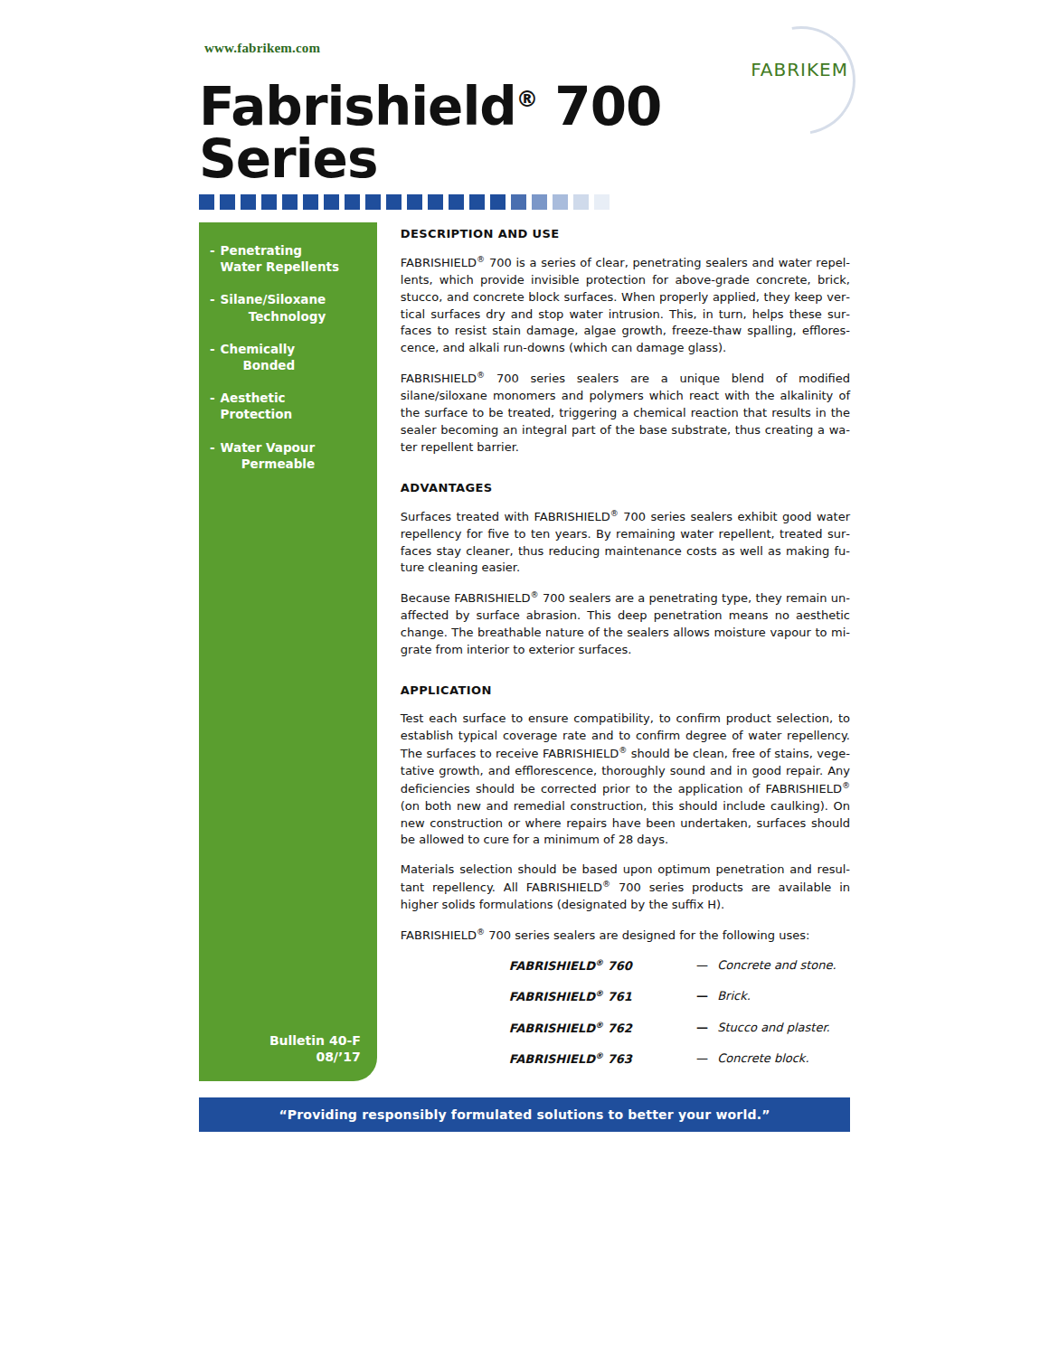www.fabrikem.com
FABRIKEM
Fabrishield® 700 Series
-PenetratingWater Repellents
-Silane/SiloxaneTechnology
-ChemicallyBonded
-AestheticProtection
-Water VapourPermeable
Bulletin 40-F
08/’17
DESCRIPTION AND USE
FABRISHIELD® 700 is a series of clear, penetrating sealers and water repellents, which provide invisible protection for above-grade concrete, brick, stucco, and concrete block surfaces. When properly applied, they keep vertical surfaces dry and stop water intrusion. This, in turn, helps these surfaces to resist stain damage, algae growth, freeze-thaw spalling, efflorescence, and alkali run-downs (which can damage glass).
FABRISHIELD® 700 series sealers are a unique blend of modified silane/siloxane monomers and polymers which react with the alkalinity of the surface to be treated, triggering a chemical reaction that results in the sealer becoming an integral part of the base substrate, thus creating a water repellent barrier.
ADVANTAGES
Surfaces treated with FABRISHIELD® 700 series sealers exhibit good water repellency for five to ten years. By remaining water repellent, treated surfaces stay cleaner, thus reducing maintenance costs as well as making future cleaning easier.
Because FABRISHIELD® 700 sealers are a penetrating type, they remain unaffected by surface abrasion. This deep penetration means no aesthetic change. The breathable nature of the sealers allows moisture vapour to migrate from interior to exterior surfaces.
APPLICATION
Test each surface to ensure compatibility, to confirm product selection, to establish typical coverage rate and to confirm degree of water repellency. The surfaces to receive FABRISHIELD® should be clean, free of stains, vegetative growth, and efflorescence, thoroughly sound and in good repair. Any deficiencies should be corrected prior to the application of FABRISHIELD® (on both new and remedial construction, this should include caulking). On new construction or where repairs have been undertaken, surfaces should be allowed to cure for a minimum of 28 days.
Materials selection should be based upon optimum penetration and resultant repellency. All FABRISHIELD® 700 series products are available in higher solids formulations (designated by the suffix H).
FABRISHIELD® 700 series sealers are designed for the following uses:
FABRISHIELD® 760 — Concrete and stone.
FABRISHIELD® 761 — Brick.
FABRISHIELD® 762 — Stucco and plaster.
FABRISHIELD® 763 — Concrete block.
“Providing responsibly formulated solutions to better your world.”